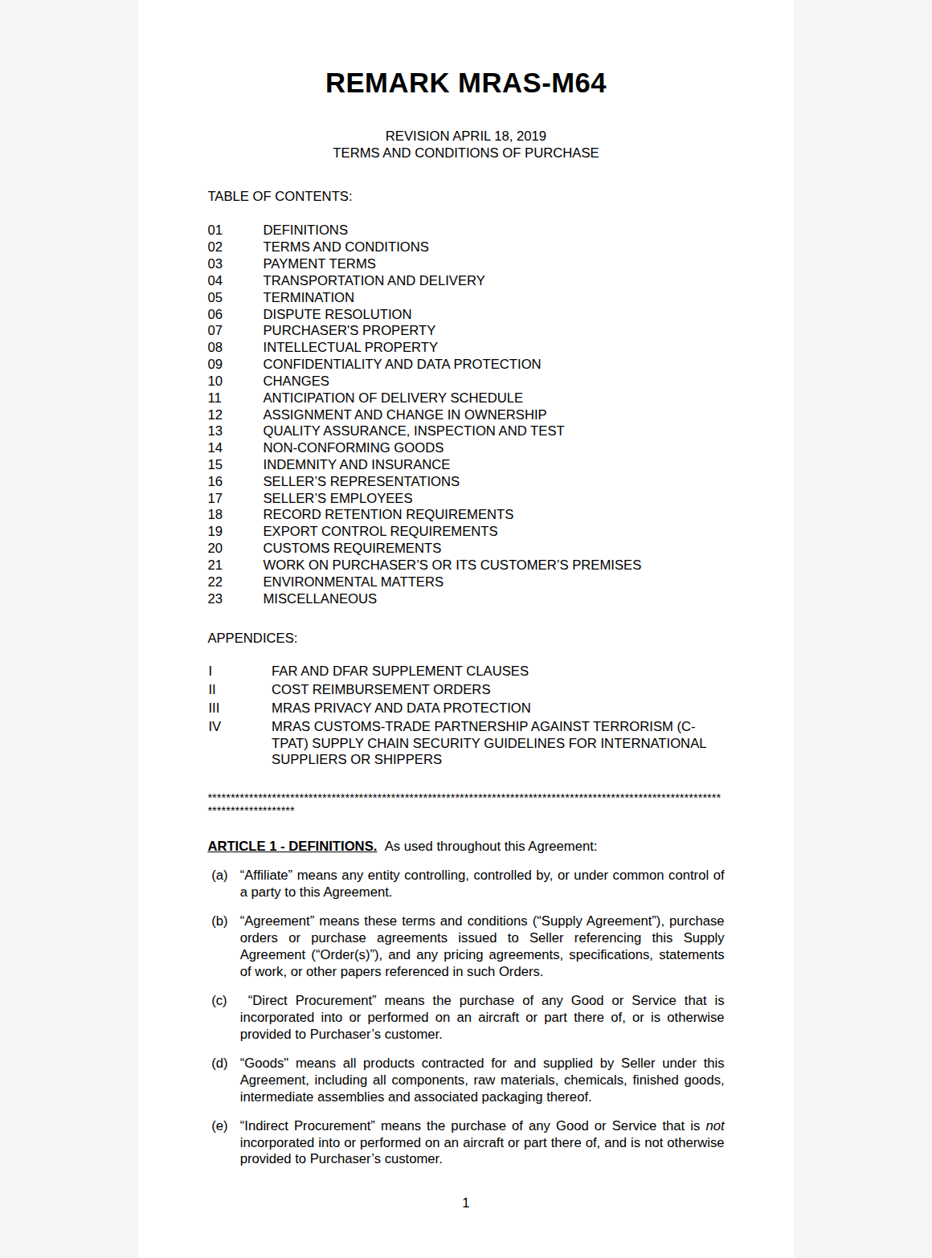REMARK MRAS-M64
REVISION APRIL 18, 2019
TERMS AND CONDITIONS OF PURCHASE
TABLE OF CONTENTS:
| 01 | DEFINITIONS |
| 02 | TERMS AND CONDITIONS |
| 03 | PAYMENT TERMS |
| 04 | TRANSPORTATION AND DELIVERY |
| 05 | TERMINATION |
| 06 | DISPUTE RESOLUTION |
| 07 | PURCHASER'S PROPERTY |
| 08 | INTELLECTUAL PROPERTY |
| 09 | CONFIDENTIALITY AND DATA PROTECTION |
| 10 | CHANGES |
| 11 | ANTICIPATION OF DELIVERY SCHEDULE |
| 12 | ASSIGNMENT AND CHANGE IN OWNERSHIP |
| 13 | QUALITY ASSURANCE, INSPECTION AND TEST |
| 14 | NON-CONFORMING GOODS |
| 15 | INDEMNITY AND INSURANCE |
| 16 | SELLER’S REPRESENTATIONS |
| 17 | SELLER’S EMPLOYEES |
| 18 | RECORD RETENTION REQUIREMENTS |
| 19 | EXPORT CONTROL REQUIREMENTS |
| 20 | CUSTOMS REQUIREMENTS |
| 21 | WORK ON PURCHASER’S OR ITS CUSTOMER’S PREMISES |
| 22 | ENVIRONMENTAL MATTERS |
| 23 | MISCELLANEOUS |
APPENDICES:
| I | FAR AND DFAR SUPPLEMENT CLAUSES |
| II | COST REIMBURSEMENT ORDERS |
| III | MRAS PRIVACY AND DATA PROTECTION |
| IV | MRAS CUSTOMS-TRADE PARTNERSHIP AGAINST TERRORISM (C-TPAT) SUPPLY CHAIN SECURITY GUIDELINES FOR INTERNATIONAL SUPPLIERS OR SHIPPERS |
***********************************************************************************************************************************
ARTICLE 1 - DEFINITIONS. As used throughout this Agreement:
(a) “Affiliate” means any entity controlling, controlled by, or under common control of a party to this Agreement.
(b) “Agreement” means these terms and conditions (“Supply Agreement”), purchase orders or purchase agreements issued to Seller referencing this Supply Agreement (“Order(s)”), and any pricing agreements, specifications, statements of work, or other papers referenced in such Orders.
(c) “Direct Procurement” means the purchase of any Good or Service that is incorporated into or performed on an aircraft or part there of, or is otherwise provided to Purchaser’s customer.
(d) “Goods" means all products contracted for and supplied by Seller under this Agreement, including all components, raw materials, chemicals, finished goods, intermediate assemblies and associated packaging thereof.
(e) “Indirect Procurement” means the purchase of any Good or Service that is not incorporated into or performed on an aircraft or part there of, and is not otherwise provided to Purchaser’s customer.
1